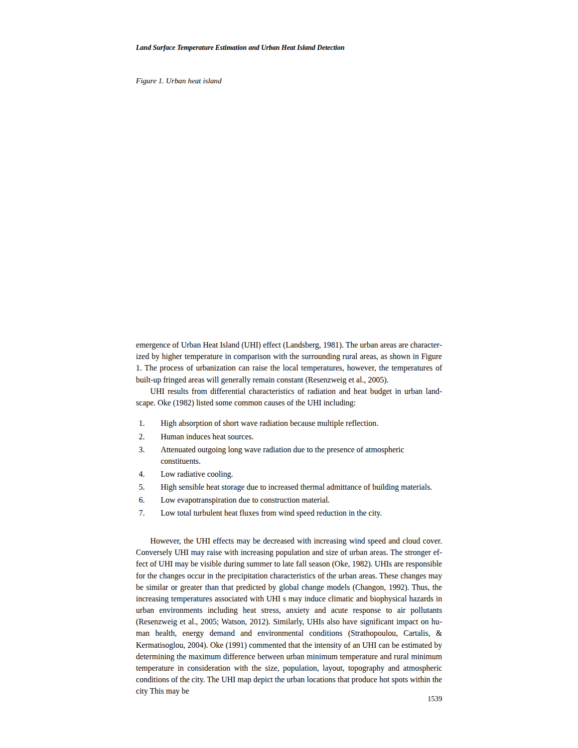Land Surface Temperature Estimation and Urban Heat Island Detection
Figure 1. Urban heat island
emergence of Urban Heat Island (UHI) effect (Landsberg, 1981). The urban areas are characterized by higher temperature in comparison with the surrounding rural areas, as shown in Figure 1. The process of urbanization can raise the local temperatures, however, the temperatures of built-up fringed areas will generally remain constant (Resenzweig et al., 2005).
UHI results from differential characteristics of radiation and heat budget in urban landscape. Oke (1982) listed some common causes of the UHI including:
High absorption of short wave radiation because multiple reflection.
Human induces heat sources.
Attenuated outgoing long wave radiation due to the presence of atmospheric constituents.
Low radiative cooling.
High sensible heat storage due to increased thermal admittance of building materials.
Low evapotranspiration due to construction material.
Low total turbulent heat fluxes from wind speed reduction in the city.
However, the UHI effects may be decreased with increasing wind speed and cloud cover. Conversely UHI may raise with increasing population and size of urban areas. The stronger effect of UHI may be visible during summer to late fall season (Oke, 1982). UHIs are responsible for the changes occur in the precipitation characteristics of the urban areas. These changes may be similar or greater than that predicted by global change models (Changon, 1992). Thus, the increasing temperatures associated with UHI s may induce climatic and biophysical hazards in urban environments including heat stress, anxiety and acute response to air pollutants (Resenzweig et al., 2005; Watson, 2012). Similarly, UHIs also have significant impact on human health, energy demand and environmental conditions (Strathopoulou, Cartalis, & Kermatisoglou, 2004). Oke (1991) commented that the intensity of an UHI can be estimated by determining the maximum difference between urban minimum temperature and rural minimum temperature in consideration with the size, population, layout, topography and atmospheric conditions of the city. The UHI map depict the urban locations that produce hot spots within the city This may be
1539